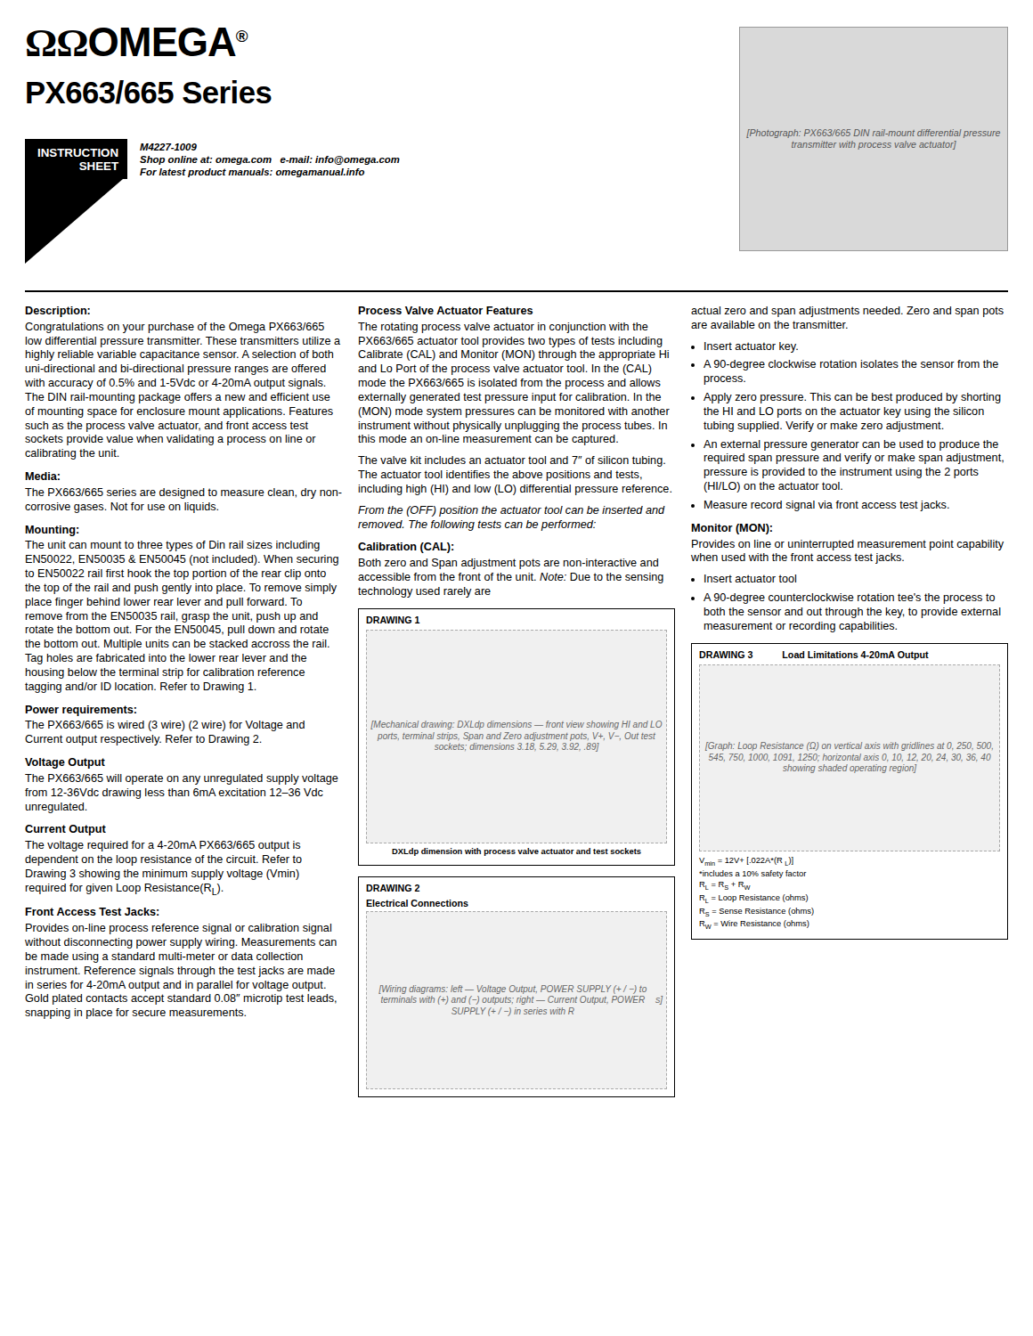ΩΩOMEGA®
PX663/665 Series
INSTRUCTION
SHEET
M4227-1009
Shop online at: omega.com e-mail: info@omega.com
For latest product manuals: omegamanual.info
[Photograph: PX663/665 DIN rail-mount differential pressure transmitter with process valve actuator]
Description:
Congratulations on your purchase of the Omega PX663/665 low differential pressure transmitter. These transmitters utilize a highly reliable variable capacitance sensor. A selection of both uni-directional and bi-directional pressure ranges are offered with accuracy of 0.5% and 1-5Vdc or 4-20mA output signals. The DIN rail-mounting package offers a new and efficient use of mounting space for enclosure mount applications. Features such as the process valve actuator, and front access test sockets provide value when validating a process on line or calibrating the unit.
Media:
The PX663/665 series are designed to measure clean, dry non-corrosive gases. Not for use on liquids.
Mounting:
The unit can mount to three types of Din rail sizes including EN50022, EN50035 & EN50045 (not included). When securing to EN50022 rail first hook the top portion of the rear clip onto the top of the rail and push gently into place. To remove simply place finger behind lower rear lever and pull forward. To remove from the EN50035 rail, grasp the unit, push up and rotate the bottom out. For the EN50045, pull down and rotate the bottom out. Multiple units can be stacked accross the rail. Tag holes are fabricated into the lower rear lever and the housing below the terminal strip for calibration reference tagging and/or ID location. Refer to Drawing 1.
Power requirements:
The PX663/665 is wired (3 wire) (2 wire) for Voltage and Current output respectively. Refer to Drawing 2.
Voltage Output
The PX663/665 will operate on any unregulated supply voltage from 12-36Vdc drawing less than 6mA excitation 12–36 Vdc unregulated.
Current Output
The voltage required for a 4-20mA PX663/665 output is dependent on the loop resistance of the circuit. Refer to Drawing 3 showing the minimum supply voltage (Vmin) required for given Loop Resistance(RL).
Front Access Test Jacks:
Provides on-line process reference signal or calibration signal without disconnecting power supply wiring. Measurements can be made using a standard multi-meter or data collection instrument. Reference signals through the test jacks are made in series for 4-20mA output and in parallel for voltage output. Gold plated contacts accept standard 0.08″ microtip test leads, snapping in place for secure measurements.
Process Valve Actuator Features
The rotating process valve actuator in conjunction with the PX663/665 actuator tool provides two types of tests including Calibrate (CAL) and Monitor (MON) through the appropriate Hi and Lo Port of the process valve actuator tool. In the (CAL) mode the PX663/665 is isolated from the process and allows externally generated test pressure input for calibration. In the (MON) mode system pressures can be monitored with another instrument without physically unplugging the process tubes. In this mode an on-line measurement can be captured.
The valve kit includes an actuator tool and 7″ of silicon tubing. The actuator tool identifies the above positions and tests, including high (HI) and low (LO) differential pressure reference.
From the (OFF) position the actuator tool can be inserted and removed. The following tests can be performed:
Calibration (CAL):
Both zero and Span adjustment pots are non-interactive and accessible from the front of the unit. Note: Due to the sensing technology used rarely are
DRAWING 1
[Mechanical drawing: DXLdp dimensions — front view showing HI and LO ports, terminal strips, Span and Zero adjustment pots, V+, V−, Out test sockets; dimensions 3.18, 5.29, 3.92, .89]
DXLdp dimension with process valve actuator and test sockets
DRAWING 2
Electrical Connections
[Wiring diagrams: left — Voltage Output, POWER SUPPLY (+ / −) to terminals with (+) and (−) outputs; right — Current Output, POWER SUPPLY (+ / −) in series with RS]
actual zero and span adjustments needed. Zero and span pots are available on the transmitter.
Insert actuator key.
A 90-degree clockwise rotation isolates the sensor from the process.
Apply zero pressure. This can be best produced by shorting the HI and LO ports on the actuator key using the silicon tubing supplied. Verify or make zero adjustment.
An external pressure generator can be used to produce the required span pressure and verify or make span adjustment, pressure is provided to the instrument using the 2 ports (HI/LO) on the actuator tool.
Measure record signal via front access test jacks.
Monitor (MON):
Provides on line or uninterrupted measurement point capability when used with the front access test jacks.
Insert actuator tool
A 90-degree counterclockwise rotation tee's the process to both the sensor and out through the key, to provide external measurement or recording capabilities.
DRAWING 3 Load Limitations 4-20mA Output
[Graph: Loop Resistance (Ω) on vertical axis with gridlines at 0, 250, 500, 545, 750, 1000, 1091, 1250; horizontal axis 0, 10, 12, 20, 24, 30, 36, 40 showing shaded operating region]
Vmin = 12V+ [.022A*(R L)]
*includes a 10% safety factor
RL = RS + RW
RL = Loop Resistance (ohms)
RS = Sense Resistance (ohms)
RW = Wire Resistance (ohms)